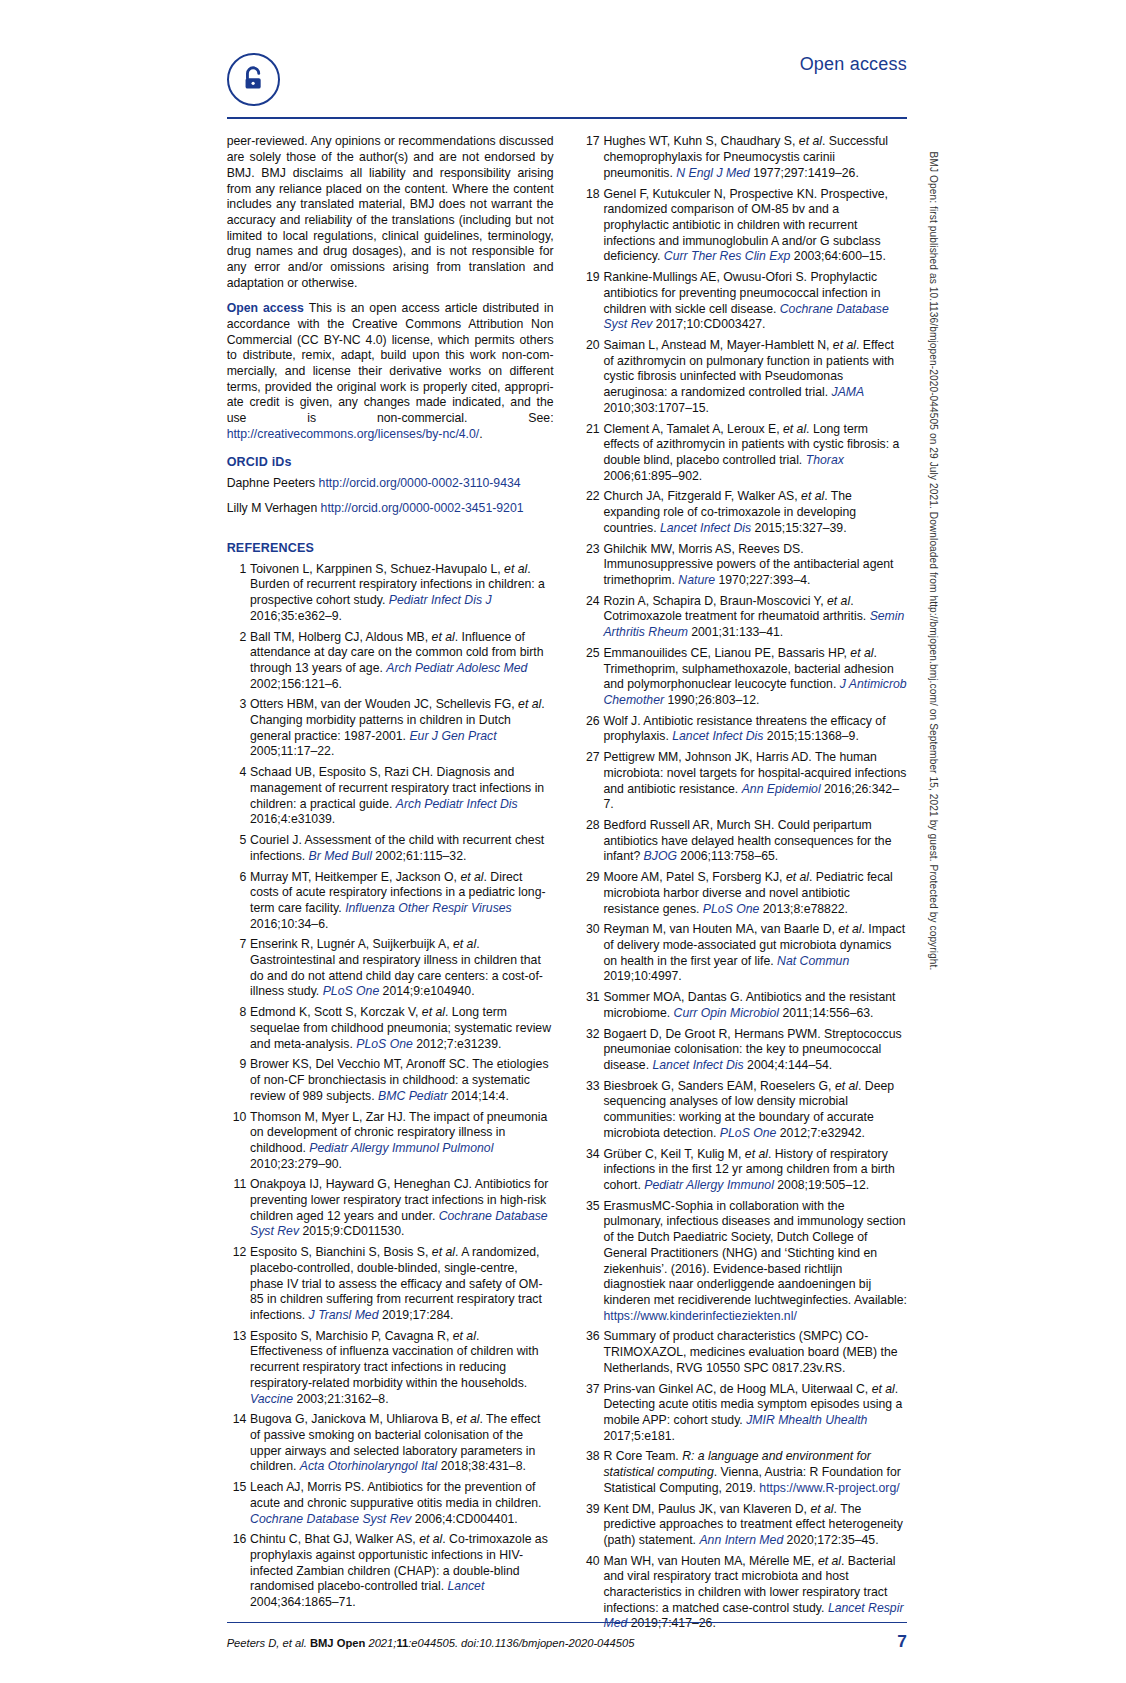BMJ Open: first published as 10.1136/bmjopen-2020-044505 on 29 July 2021. Downloaded from http://bmjopen.bmj.com/ on September 15, 2021 by guest. Protected by copyright.
Open access
peer-reviewed. Any opinions or recommendations discussed are solely those of the author(s) and are not endorsed by BMJ. BMJ disclaims all liability and responsibility arising from any reliance placed on the content. Where the content includes any translated material, BMJ does not warrant the accuracy and reliability of the translations (including but not limited to local regulations, clinical guidelines, terminology, drug names and drug dosages), and is not responsible for any error and/or omissions arising from translation and adaptation or otherwise.
Open access This is an open access article distributed in accordance with the Creative Commons Attribution Non Commercial (CC BY-NC 4.0) license, which permits others to distribute, remix, adapt, build upon this work non-commercially, and license their derivative works on different terms, provided the original work is properly cited, appropriate credit is given, any changes made indicated, and the use is non-commercial. See: http://creativecommons.org/licenses/by-nc/4.0/.
ORCID iDs
Daphne Peeters http://orcid.org/0000-0002-3110-9434
Lilly M Verhagen http://orcid.org/0000-0002-3451-9201
REFERENCES
Toivonen L, Karppinen S, Schuez-Havupalo L, et al. Burden of recurrent respiratory infections in children: a prospective cohort study. Pediatr Infect Dis J 2016;35:e362–9.
Ball TM, Holberg CJ, Aldous MB, et al. Influence of attendance at day care on the common cold from birth through 13 years of age. Arch Pediatr Adolesc Med 2002;156:121–6.
Otters HBM, van der Wouden JC, Schellevis FG, et al. Changing morbidity patterns in children in Dutch general practice: 1987-2001. Eur J Gen Pract 2005;11:17–22.
Schaad UB, Esposito S, Razi CH. Diagnosis and management of recurrent respiratory tract infections in children: a practical guide. Arch Pediatr Infect Dis 2016;4:e31039.
Couriel J. Assessment of the child with recurrent chest infections. Br Med Bull 2002;61:115–32.
Murray MT, Heitkemper E, Jackson O, et al. Direct costs of acute respiratory infections in a pediatric long-term care facility. Influenza Other Respir Viruses 2016;10:34–6.
Enserink R, Lugnér A, Suijkerbuijk A, et al. Gastrointestinal and respiratory illness in children that do and do not attend child day care centers: a cost-of-illness study. PLoS One 2014;9:e104940.
Edmond K, Scott S, Korczak V, et al. Long term sequelae from childhood pneumonia; systematic review and meta-analysis. PLoS One 2012;7:e31239.
Brower KS, Del Vecchio MT, Aronoff SC. The etiologies of non-CF bronchiectasis in childhood: a systematic review of 989 subjects. BMC Pediatr 2014;14:4.
Thomson M, Myer L, Zar HJ. The impact of pneumonia on development of chronic respiratory illness in childhood. Pediatr Allergy Immunol Pulmonol 2010;23:279–90.
Onakpoya IJ, Hayward G, Heneghan CJ. Antibiotics for preventing lower respiratory tract infections in high-risk children aged 12 years and under. Cochrane Database Syst Rev 2015;9:CD011530.
Esposito S, Bianchini S, Bosis S, et al. A randomized, placebo-controlled, double-blinded, single-centre, phase IV trial to assess the efficacy and safety of OM-85 in children suffering from recurrent respiratory tract infections. J Transl Med 2019;17:284.
Esposito S, Marchisio P, Cavagna R, et al. Effectiveness of influenza vaccination of children with recurrent respiratory tract infections in reducing respiratory-related morbidity within the households. Vaccine 2003;21:3162–8.
Bugova G, Janickova M, Uhliarova B, et al. The effect of passive smoking on bacterial colonisation of the upper airways and selected laboratory parameters in children. Acta Otorhinolaryngol Ital 2018;38:431–8.
Leach AJ, Morris PS. Antibiotics for the prevention of acute and chronic suppurative otitis media in children. Cochrane Database Syst Rev 2006;4:CD004401.
Chintu C, Bhat GJ, Walker AS, et al. Co-trimoxazole as prophylaxis against opportunistic infections in HIV-infected Zambian children (CHAP): a double-blind randomised placebo-controlled trial. Lancet 2004;364:1865–71.
Hughes WT, Kuhn S, Chaudhary S, et al. Successful chemoprophylaxis for Pneumocystis carinii pneumonitis. N Engl J Med 1977;297:1419–26.
Genel F, Kutukculer N, Prospective KN. Prospective, randomized comparison of OM-85 bv and a prophylactic antibiotic in children with recurrent infections and immunoglobulin A and/or G subclass deficiency. Curr Ther Res Clin Exp 2003;64:600–15.
Rankine-Mullings AE, Owusu-Ofori S. Prophylactic antibiotics for preventing pneumococcal infection in children with sickle cell disease. Cochrane Database Syst Rev 2017;10:CD003427.
Saiman L, Anstead M, Mayer-Hamblett N, et al. Effect of azithromycin on pulmonary function in patients with cystic fibrosis uninfected with Pseudomonas aeruginosa: a randomized controlled trial. JAMA 2010;303:1707–15.
Clement A, Tamalet A, Leroux E, et al. Long term effects of azithromycin in patients with cystic fibrosis: a double blind, placebo controlled trial. Thorax 2006;61:895–902.
Church JA, Fitzgerald F, Walker AS, et al. The expanding role of co-trimoxazole in developing countries. Lancet Infect Dis 2015;15:327–39.
Ghilchik MW, Morris AS, Reeves DS. Immunosuppressive powers of the antibacterial agent trimethoprim. Nature 1970;227:393–4.
Rozin A, Schapira D, Braun-Moscovici Y, et al. Cotrimoxazole treatment for rheumatoid arthritis. Semin Arthritis Rheum 2001;31:133–41.
Emmanouilides CE, Lianou PE, Bassaris HP, et al. Trimethoprim, sulphamethoxazole, bacterial adhesion and polymorphonuclear leucocyte function. J Antimicrob Chemother 1990;26:803–12.
Wolf J. Antibiotic resistance threatens the efficacy of prophylaxis. Lancet Infect Dis 2015;15:1368–9.
Pettigrew MM, Johnson JK, Harris AD. The human microbiota: novel targets for hospital-acquired infections and antibiotic resistance. Ann Epidemiol 2016;26:342–7.
Bedford Russell AR, Murch SH. Could peripartum antibiotics have delayed health consequences for the infant? BJOG 2006;113:758–65.
Moore AM, Patel S, Forsberg KJ, et al. Pediatric fecal microbiota harbor diverse and novel antibiotic resistance genes. PLoS One 2013;8:e78822.
Reyman M, van Houten MA, van Baarle D, et al. Impact of delivery mode-associated gut microbiota dynamics on health in the first year of life. Nat Commun 2019;10:4997.
Sommer MOA, Dantas G. Antibiotics and the resistant microbiome. Curr Opin Microbiol 2011;14:556–63.
Bogaert D, De Groot R, Hermans PWM. Streptococcus pneumoniae colonisation: the key to pneumococcal disease. Lancet Infect Dis 2004;4:144–54.
Biesbroek G, Sanders EAM, Roeselers G, et al. Deep sequencing analyses of low density microbial communities: working at the boundary of accurate microbiota detection. PLoS One 2012;7:e32942.
Grüber C, Keil T, Kulig M, et al. History of respiratory infections in the first 12 yr among children from a birth cohort. Pediatr Allergy Immunol 2008;19:505–12.
ErasmusMC-Sophia in collaboration with the pulmonary, infectious diseases and immunology section of the Dutch Paediatric Society, Dutch College of General Practitioners (NHG) and ‘Stichting kind en ziekenhuis’. (2016). Evidence-based richtlijn diagnostiek naar onderliggende aandoeningen bij kinderen met recidiverende luchtweginfecties. Available: https://www.kinderinfectieziekten.nl/
Summary of product characteristics (SMPC) CO-TRIMOXAZOL, medicines evaluation board (MEB) the Netherlands, RVG 10550 SPC 0817.23v.RS.
Prins-van Ginkel AC, de Hoog MLA, Uiterwaal C, et al. Detecting acute otitis media symptom episodes using a mobile APP: cohort study. JMIR Mhealth Uhealth 2017;5:e181.
R Core Team. R: a language and environment for statistical computing. Vienna, Austria: R Foundation for Statistical Computing, 2019. https://www.R-project.org/
Kent DM, Paulus JK, van Klaveren D, et al. The predictive approaches to treatment effect heterogeneity (path) statement. Ann Intern Med 2020;172:35–45.
Man WH, van Houten MA, Mérelle ME, et al. Bacterial and viral respiratory tract microbiota and host characteristics in children with lower respiratory tract infections: a matched case-control study. Lancet Respir Med 2019;7:417–26.
Peeters D, et al. BMJ Open 2021;11:e044505. doi:10.1136/bmjopen-2020-044505
7